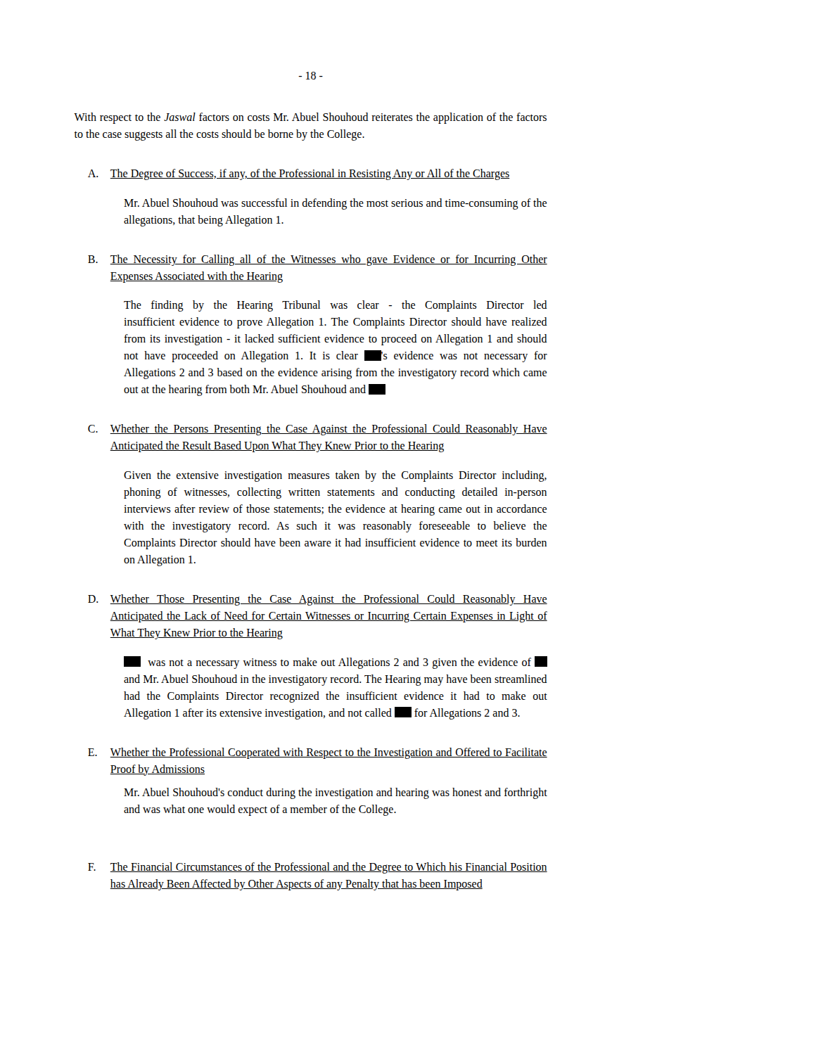- 18 -
With respect to the Jaswal factors on costs Mr. Abuel Shouhoud reiterates the application of the factors to the case suggests all the costs should be borne by the College.
A.
The Degree of Success, if any, of the Professional in Resisting Any or All of the Charges
Mr. Abuel Shouhoud was successful in defending the most serious and time-consuming of the allegations, that being Allegation 1.
B.
The Necessity for Calling all of the Witnesses who gave Evidence or for Incurring Other Expenses Associated with the Hearing
The finding by the Hearing Tribunal was clear - the Complaints Director led insufficient evidence to prove Allegation 1. The Complaints Director should have realized from its investigation - it lacked sufficient evidence to proceed on Allegation 1 and should not have proceeded on Allegation 1. It is clear 's evidence was not necessary for Allegations 2 and 3 based on the evidence arising from the investigatory record which came out at the hearing from both Mr. Abuel Shouhoud and
C.
Whether the Persons Presenting the Case Against the Professional Could Reasonably Have Anticipated the Result Based Upon What They Knew Prior to the Hearing
Given the extensive investigation measures taken by the Complaints Director including, phoning of witnesses, collecting written statements and conducting detailed in-person interviews after review of those statements; the evidence at hearing came out in accordance with the investigatory record. As such it was reasonably foreseeable to believe the Complaints Director should have been aware it had insufficient evidence to meet its burden on Allegation 1.
D.
Whether Those Presenting the Case Against the Professional Could Reasonably Have Anticipated the Lack of Need for Certain Witnesses or Incurring Certain Expenses in Light of What They Knew Prior to the Hearing
was not a necessary witness to make out Allegations 2 and 3 given the evidence of and Mr. Abuel Shouhoud in the investigatory record. The Hearing may have been streamlined had the Complaints Director recognized the insufficient evidence it had to make out Allegation 1 after its extensive investigation, and not called for Allegations 2 and 3.
E.
Whether the Professional Cooperated with Respect to the Investigation and Offered to Facilitate Proof by Admissions
Mr. Abuel Shouhoud's conduct during the investigation and hearing was honest and forthright and was what one would expect of a member of the College.
F.
The Financial Circumstances of the Professional and the Degree to Which his Financial Position has Already Been Affected by Other Aspects of any Penalty that has been Imposed